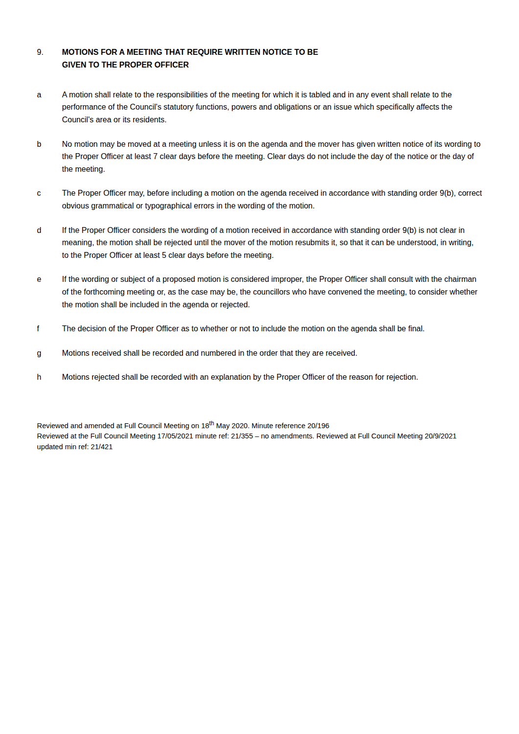9. Motions for a meeting that require written notice to be given to the Proper Officer
a A motion shall relate to the responsibilities of the meeting for which it is tabled and in any event shall relate to the performance of the Council's statutory functions, powers and obligations or an issue which specifically affects the Council's area or its residents.
b No motion may be moved at a meeting unless it is on the agenda and the mover has given written notice of its wording to the Proper Officer at least 7 clear days before the meeting. Clear days do not include the day of the notice or the day of the meeting.
c The Proper Officer may, before including a motion on the agenda received in accordance with standing order 9(b), correct obvious grammatical or typographical errors in the wording of the motion.
d If the Proper Officer considers the wording of a motion received in accordance with standing order 9(b) is not clear in meaning, the motion shall be rejected until the mover of the motion resubmits it, so that it can be understood, in writing, to the Proper Officer at least 5 clear days before the meeting.
e If the wording or subject of a proposed motion is considered improper, the Proper Officer shall consult with the chairman of the forthcoming meeting or, as the case may be, the councillors who have convened the meeting, to consider whether the motion shall be included in the agenda or rejected.
f The decision of the Proper Officer as to whether or not to include the motion on the agenda shall be final.
g Motions received shall be recorded and numbered in the order that they are received.
h Motions rejected shall be recorded with an explanation by the Proper Officer of the reason for rejection.
Reviewed and amended at Full Council Meeting on 18th May 2020. Minute reference 20/196
Reviewed at the Full Council Meeting 17/05/2021 minute ref: 21/355 – no amendments. Reviewed at Full Council Meeting 20/9/2021 updated min ref: 21/421